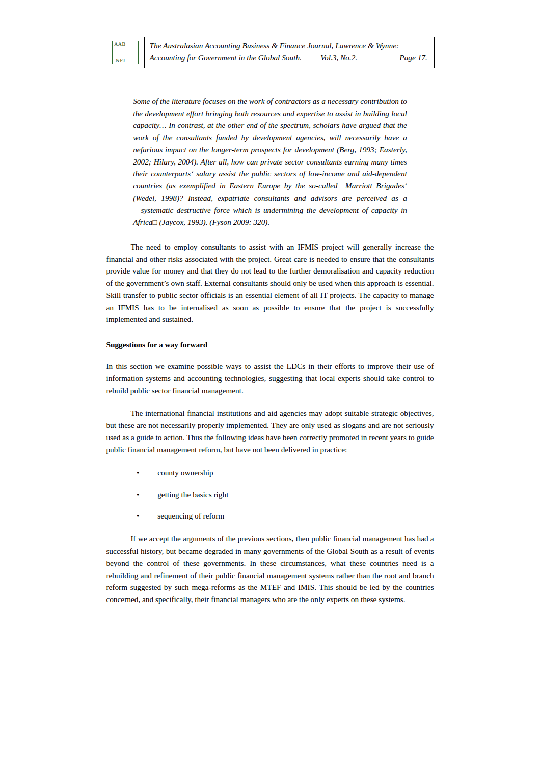AAB &FJ
The Australasian Accounting Business & Finance Journal, Lawrence & Wynne: Accounting for Government in the Global South. Vol.3, No.2. Page 17.
Some of the literature focuses on the work of contractors as a necessary contribution to the development effort bringing both resources and expertise to assist in building local capacity… In contrast, at the other end of the spectrum, scholars have argued that the work of the consultants funded by development agencies, will necessarily have a nefarious impact on the longer-term prospects for development (Berg, 1993; Easterly, 2002; Hilary, 2004). After all, how can private sector consultants earning many times their counterparts‘ salary assist the public sectors of low-income and aid-dependent countries (as exemplified in Eastern Europe by the so-called _Marriott Brigades‘ (Wedel, 1998)? Instead, expatriate consultants and advisors are perceived as a ―systematic destructive force which is undermining the development of capacity in Africa□ (Jaycox, 1993). (Fyson 2009: 320).
The need to employ consultants to assist with an IFMIS project will generally increase the financial and other risks associated with the project. Great care is needed to ensure that the consultants provide value for money and that they do not lead to the further demoralisation and capacity reduction of the government’s own staff. External consultants should only be used when this approach is essential. Skill transfer to public sector officials is an essential element of all IT projects. The capacity to manage an IFMIS has to be internalised as soon as possible to ensure that the project is successfully implemented and sustained.
Suggestions for a way forward
In this section we examine possible ways to assist the LDCs in their efforts to improve their use of information systems and accounting technologies, suggesting that local experts should take control to rebuild public sector financial management.
The international financial institutions and aid agencies may adopt suitable strategic objectives, but these are not necessarily properly implemented. They are only used as slogans and are not seriously used as a guide to action. Thus the following ideas have been correctly promoted in recent years to guide public financial management reform, but have not been delivered in practice:
county ownership
getting the basics right
sequencing of reform
If we accept the arguments of the previous sections, then public financial management has had a successful history, but became degraded in many governments of the Global South as a result of events beyond the control of these governments. In these circumstances, what these countries need is a rebuilding and refinement of their public financial management systems rather than the root and branch reform suggested by such mega-reforms as the MTEF and IMIS. This should be led by the countries concerned, and specifically, their financial managers who are the only experts on these systems.